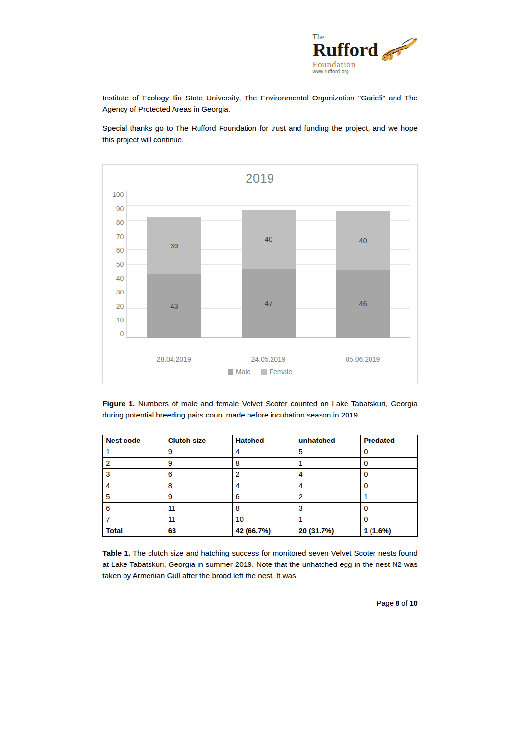The
Rufford
Foundation
www.rufford.org
Institute of Ecology Ilia State University, The Environmental Organization "Garieli" and The Agency of Protected Areas in Georgia.
Special thanks go to The Rufford Foundation for trust and funding the project, and we hope this project will continue.
2019
100 90 80 70 60 50 40 30 20 10 0
39
43
40
47
40
46
28.04.2019
24.05.2019
05.06.2019
Male
Female
Figure 1. Numbers of male and female Velvet Scoter counted on Lake Tabatskuri, Georgia during potential breeding pairs count made before incubation season in 2019.
| Nest code | Clutch size | Hatched | unhatched | Predated |
| --- | --- | --- | --- | --- |
| 1 | 9 | 4 | 5 | 0 |
| 2 | 9 | 8 | 1 | 0 |
| 3 | 6 | 2 | 4 | 0 |
| 4 | 8 | 4 | 4 | 0 |
| 5 | 9 | 6 | 2 | 1 |
| 6 | 11 | 8 | 3 | 0 |
| 7 | 11 | 10 | 1 | 0 |
| Total | 63 | 42 (66.7%) | 20 (31.7%) | 1 (1.6%) |
Table 1. The clutch size and hatching success for monitored seven Velvet Scoter nests found at Lake Tabatskuri, Georgia in summer 2019. Note that the unhatched egg in the nest N2 was taken by Armenian Gull after the brood left the nest. It was
Page 8 of 10